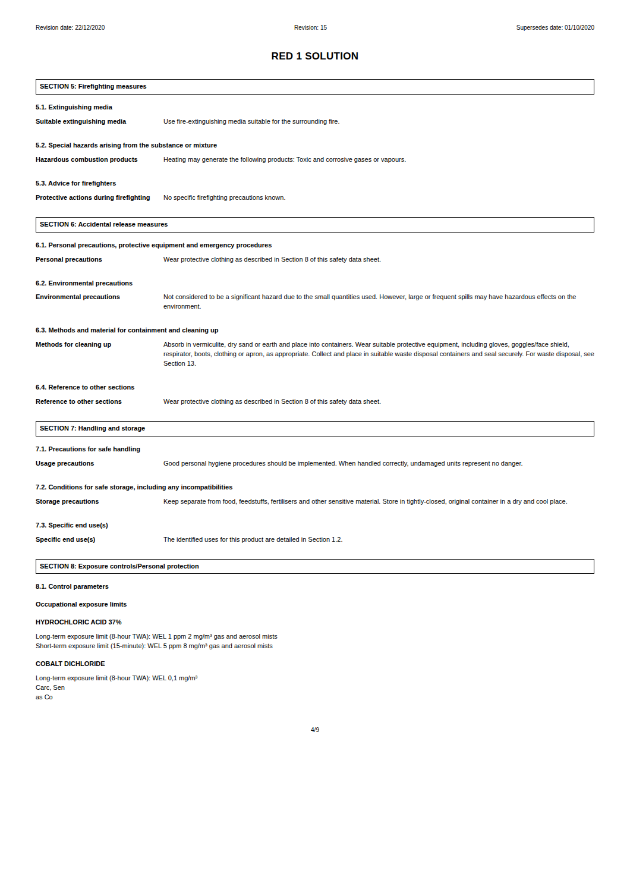Revision date: 22/12/2020 Revision: 15 Supersedes date: 01/10/2020
RED 1 SOLUTION
SECTION 5: Firefighting measures
5.1. Extinguishing media
| Suitable extinguishing media | Use fire-extinguishing media suitable for the surrounding fire. |
5.2. Special hazards arising from the substance or mixture
| Hazardous combustion products | Heating may generate the following products: Toxic and corrosive gases or vapours. |
5.3. Advice for firefighters
| Protective actions during firefighting | No specific firefighting precautions known. |
SECTION 6: Accidental release measures
6.1. Personal precautions, protective equipment and emergency procedures
| Personal precautions | Wear protective clothing as described in Section 8 of this safety data sheet. |
6.2. Environmental precautions
| Environmental precautions | Not considered to be a significant hazard due to the small quantities used. However, large or frequent spills may have hazardous effects on the environment. |
6.3. Methods and material for containment and cleaning up
| Methods for cleaning up | Absorb in vermiculite, dry sand or earth and place into containers. Wear suitable protective equipment, including gloves, goggles/face shield, respirator, boots, clothing or apron, as appropriate. Collect and place in suitable waste disposal containers and seal securely. For waste disposal, see Section 13. |
6.4. Reference to other sections
| Reference to other sections | Wear protective clothing as described in Section 8 of this safety data sheet. |
SECTION 7: Handling and storage
7.1. Precautions for safe handling
| Usage precautions | Good personal hygiene procedures should be implemented. When handled correctly, undamaged units represent no danger. |
7.2. Conditions for safe storage, including any incompatibilities
| Storage precautions | Keep separate from food, feedstuffs, fertilisers and other sensitive material. Store in tightly-closed, original container in a dry and cool place. |
7.3. Specific end use(s)
| Specific end use(s) | The identified uses for this product are detailed in Section 1.2. |
SECTION 8: Exposure controls/Personal protection
8.1. Control parameters
Occupational exposure limits
HYDROCHLORIC ACID 37%
Long-term exposure limit (8-hour TWA): WEL 1 ppm 2 mg/m³ gas and aerosol mists
Short-term exposure limit (15-minute): WEL 5 ppm 8 mg/m³ gas and aerosol mists
COBALT DICHLORIDE
Long-term exposure limit (8-hour TWA): WEL 0,1 mg/m³
Carc, Sen
as Co
4/9